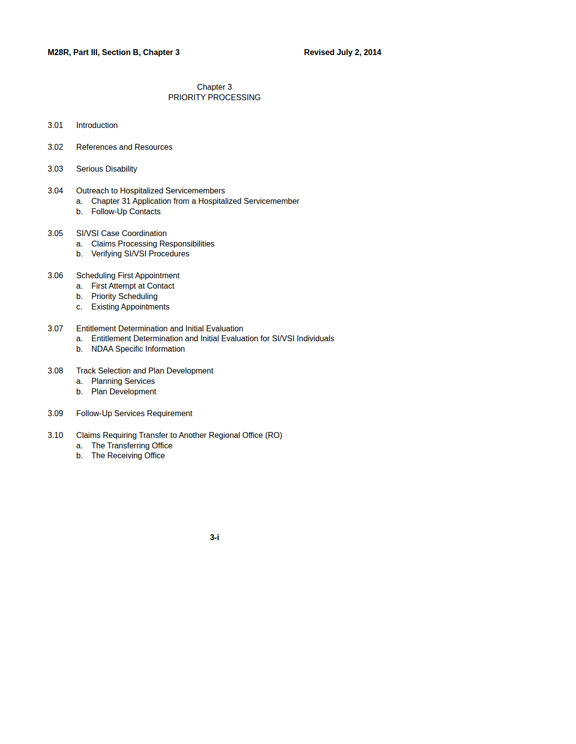M28R, Part III, Section B, Chapter 3 Revised July 2, 2014
Chapter 3
PRIORITY PROCESSING
3.01 Introduction
3.02 References and Resources
3.03 Serious Disability
3.04 Outreach to Hospitalized Servicemembers
a. Chapter 31 Application from a Hospitalized Servicemember
b. Follow-Up Contacts
3.05 SI/VSI Case Coordination
a. Claims Processing Responsibilities
b. Verifying SI/VSI Procedures
3.06 Scheduling First Appointment
a. First Attempt at Contact
b. Priority Scheduling
c. Existing Appointments
3.07 Entitlement Determination and Initial Evaluation
a. Entitlement Determination and Initial Evaluation for SI/VSI Individuals
b. NDAA Specific Information
3.08 Track Selection and Plan Development
a. Planning Services
b. Plan Development
3.09 Follow-Up Services Requirement
3.10 Claims Requiring Transfer to Another Regional Office (RO)
a. The Transferring Office
b. The Receiving Office
3-i